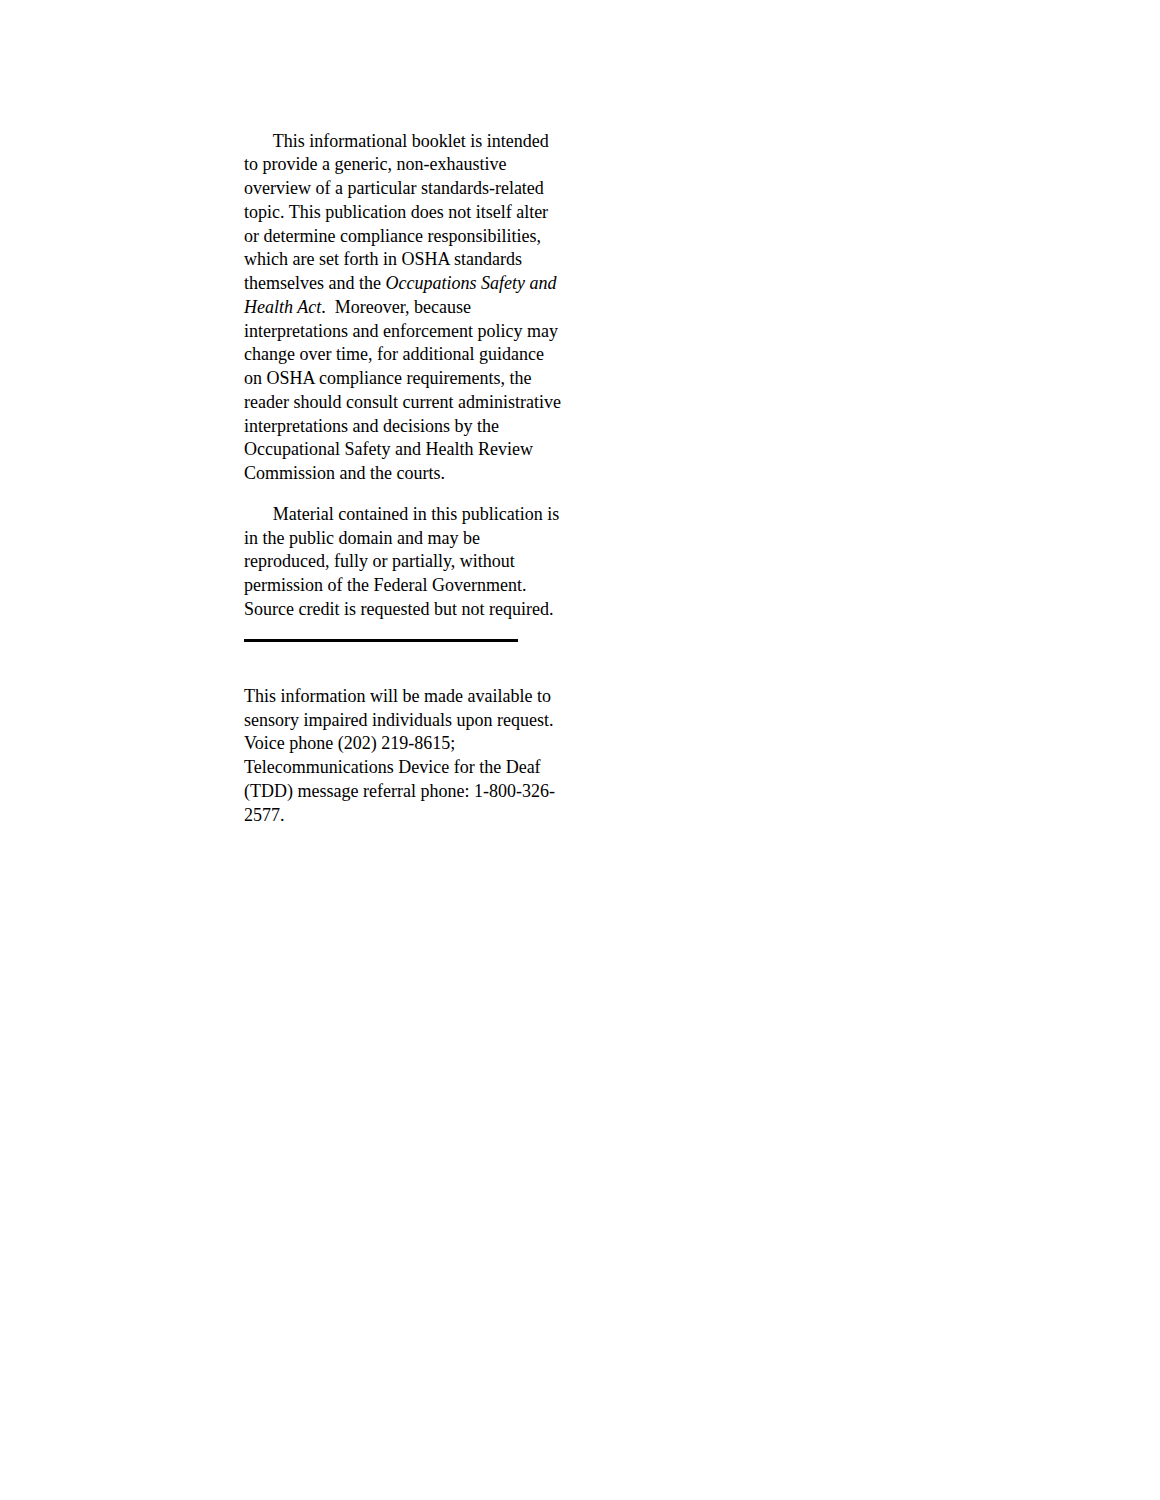This informational booklet is intended to provide a generic, non-exhaustive overview of a particular standards-related topic. This publication does not itself alter or determine compliance responsibilities, which are set forth in OSHA standards themselves and the Occupations Safety and Health Act. Moreover, because interpretations and enforcement policy may change over time, for additional guidance on OSHA compliance requirements, the reader should consult current administrative interpretations and decisions by the Occupational Safety and Health Review Commission and the courts.
Material contained in this publication is in the public domain and may be reproduced, fully or partially, without permission of the Federal Government. Source credit is requested but not required.
This information will be made available to sensory impaired individuals upon request.
Voice phone (202) 219-8615;
Telecommunications Device for the Deaf (TDD) message referral phone: 1-800-326-2577.